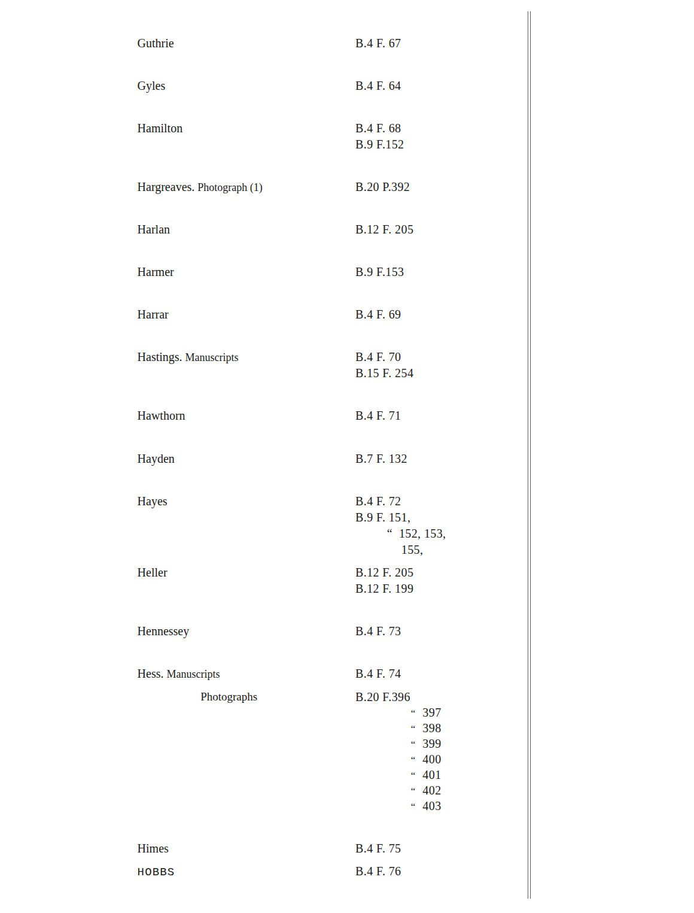| Guthrie | B.4 F. 67 |
| Gyles | B.4 F. 64 |
| Hamilton | B.4 F. 68 B.9 F.152 |
| Hargreaves. Photograph (1) | B.20 P.392 |
| Harlan | B.12 F. 205 |
| Harmer | B.9 F.153 |
| Harrar | B.4 F. 69 |
| Hastings. Manuscripts | B.4 F. 70 B.15 F. 254 |
| Hawthorn | B.4 F. 71 |
| Hayden | B.7 F. 132 |
| Hayes | B.4 F. 72 B.9 F. 151, “ 152, 153, 155, |
| Heller | B.12 F. 205 B.12 F. 199 |
| Hennessey | B.4 F. 73 |
| Hess. Manuscripts | B.4 F. 74 |
| Photographs | B.20 F.396 “ 397 “ 398 “ 399 “ 400 “ 401 “ 402 “ 403 |
| Himes | B.4 F. 75 |
| HOBBS | B.4 F. 76 |